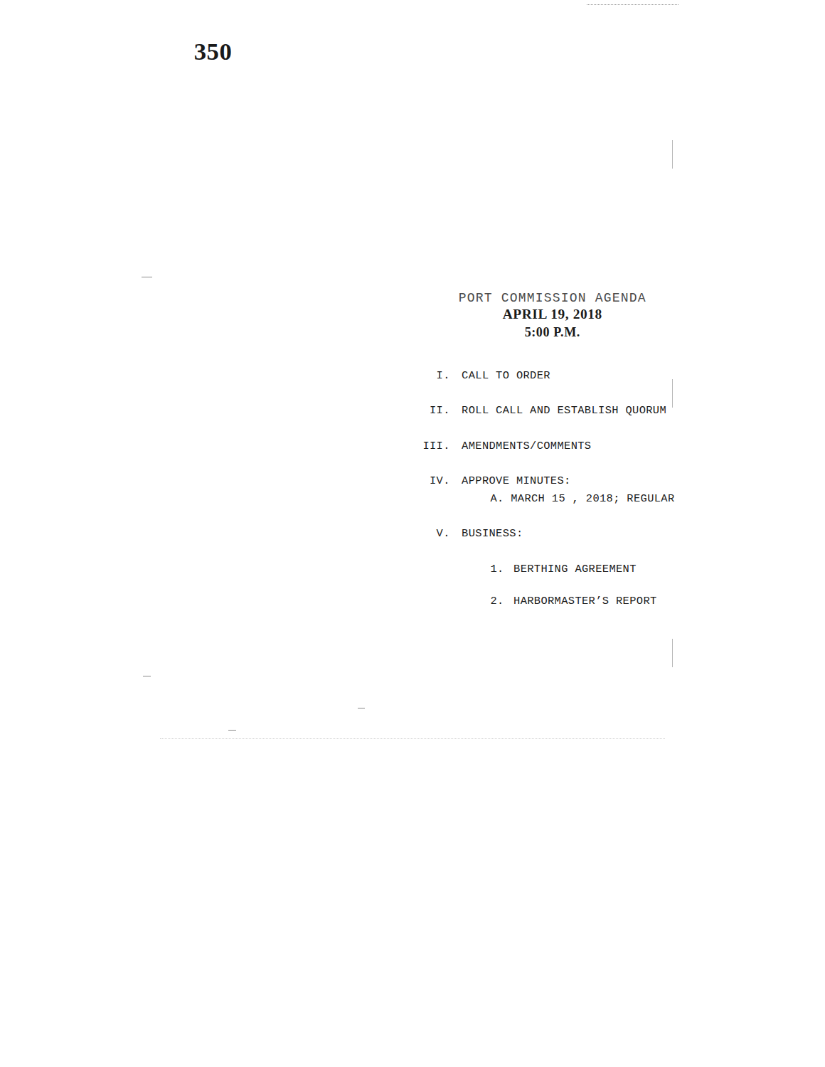350
PORT COMMISSION AGENDA
APRIL 19, 2018
5:00 P.M.
I. CALL TO ORDER
II. ROLL CALL AND ESTABLISH QUORUM
III. AMENDMENTS/COMMENTS
IV. APPROVE MINUTES:
A. MARCH 15 , 2018; REGULAR
V. BUSINESS:
1. BERTHING AGREEMENT
2. HARBORMASTER’S REPORT